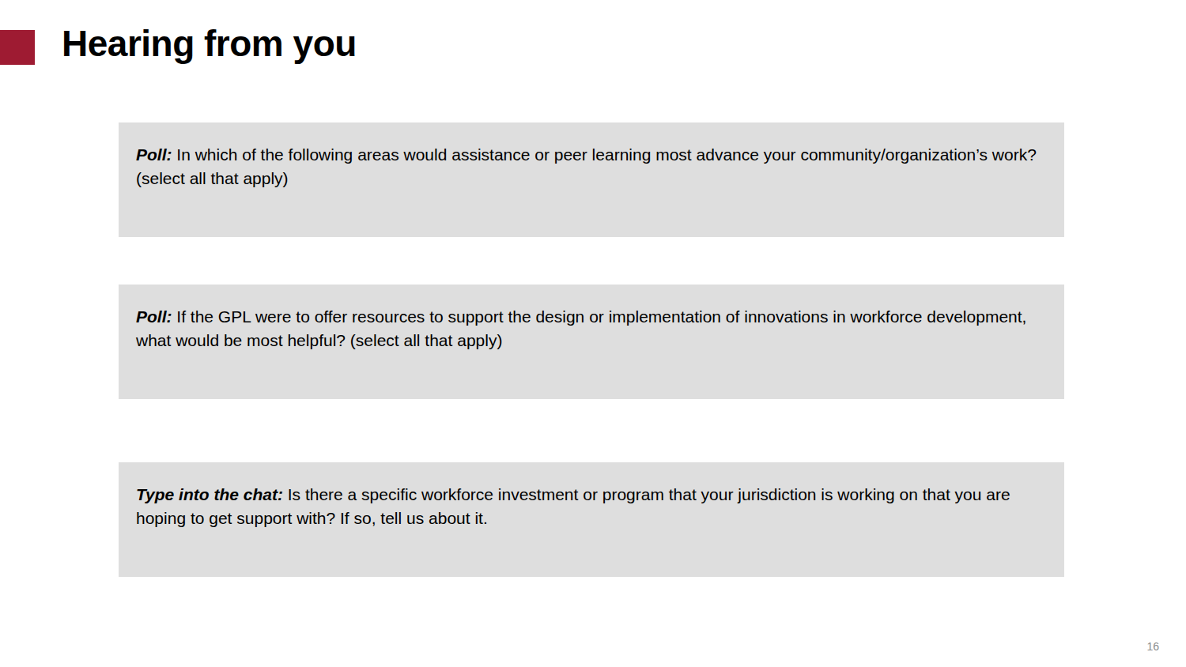Hearing from you
Poll: In which of the following areas would assistance or peer learning most advance your community/organization’s work? (select all that apply)
Poll: If the GPL were to offer resources to support the design or implementation of innovations in workforce development, what would be most helpful? (select all that apply)
Type into the chat: Is there a specific workforce investment or program that your jurisdiction is working on that you are hoping to get support with? If so, tell us about it.
16